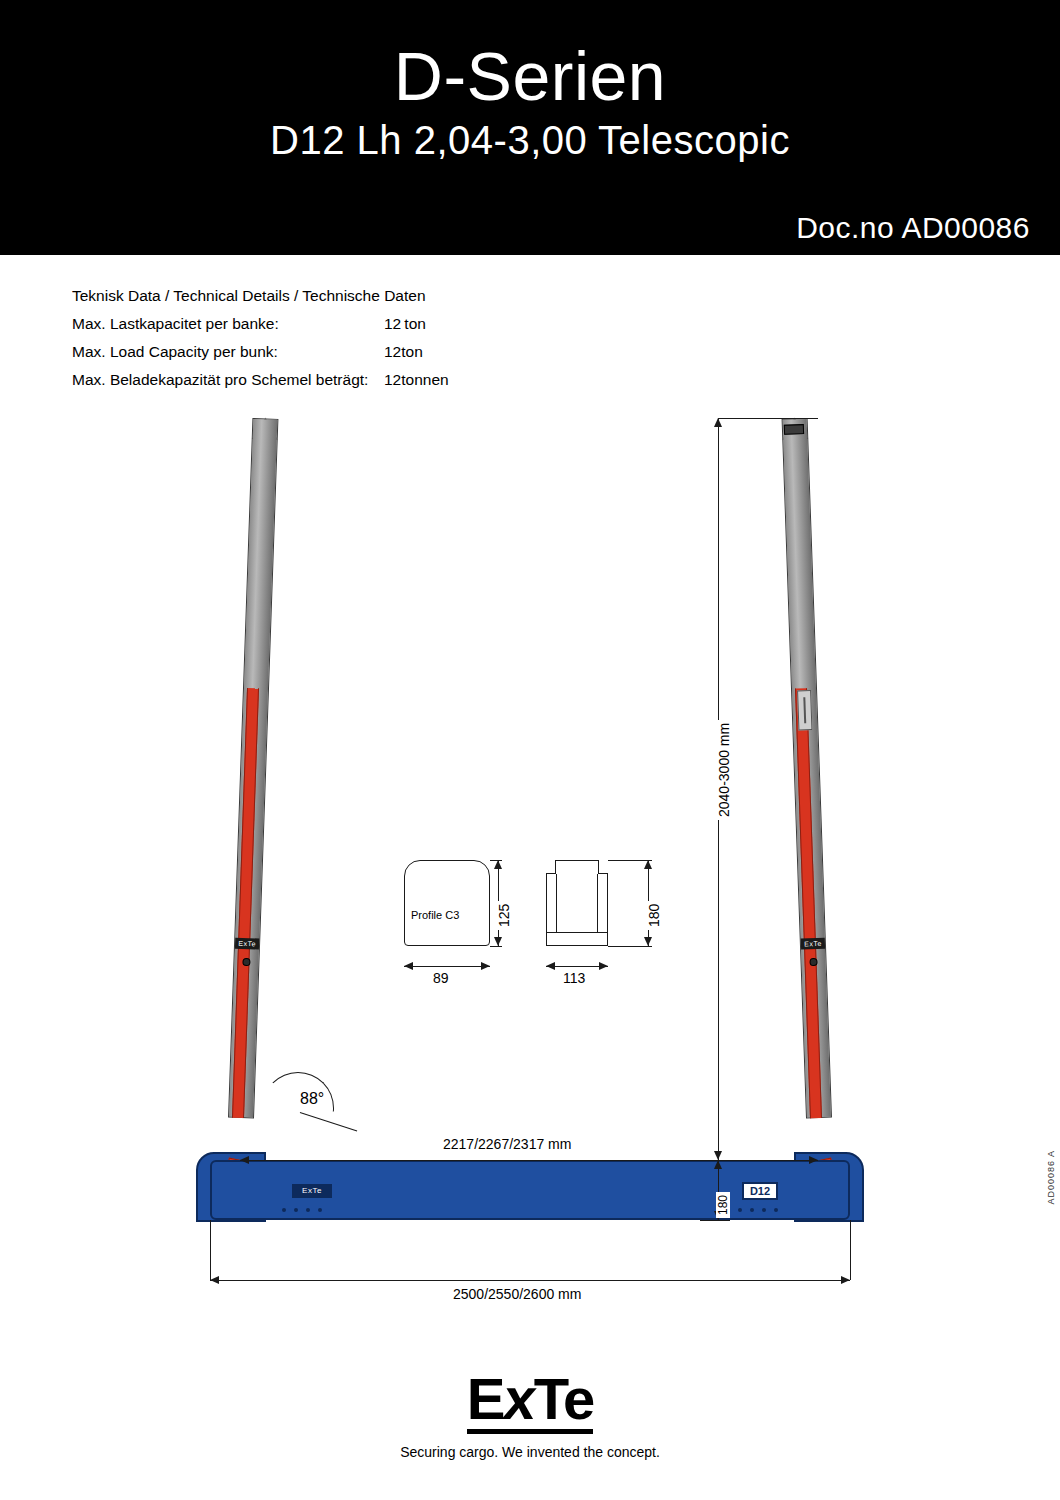D-Serien
D12 Lh 2,04-3,00 Telescopic
Doc.no AD00086
Teknisk Data / Technical Details / Technische Daten
Max. Lastkapacitet per banke:12 ton
Max. Load Capacity per bunk:12ton
Max. Beladekapazität pro Schemel beträgt:12tonnen
ExTe
ExTe
ExTe
D12
Profile C3
89
125
113
180
2040-3000 mm
2217/2267/2317 mm
180
2500/2550/2600 mm
88°
AD00086 A
Ex Te
Securing cargo. We invented the concept.